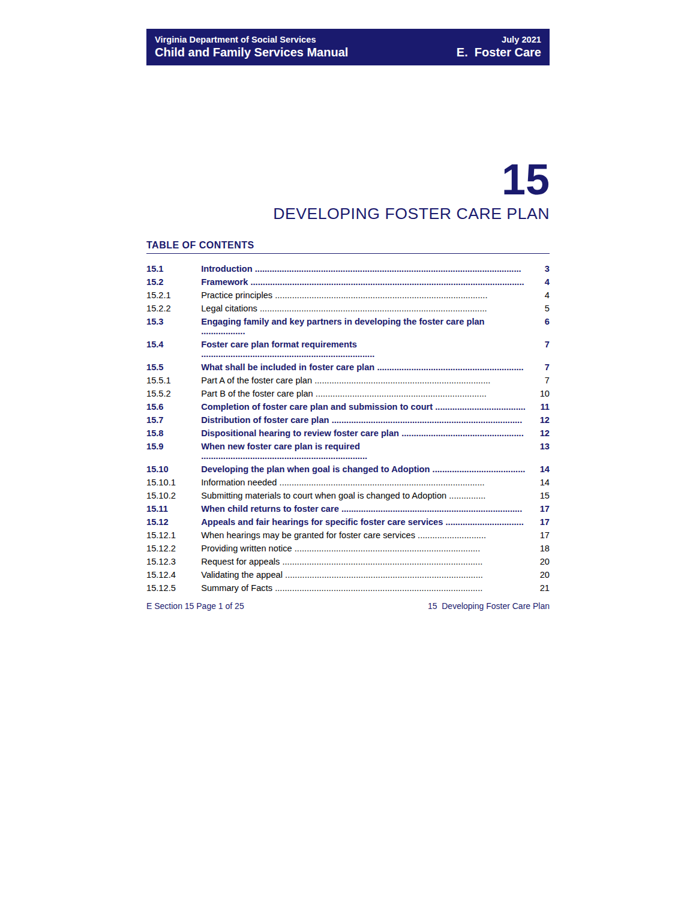Virginia Department of Social Services
Child and Family Services Manual
July 2021
E. Foster Care
15
DEVELOPING FOSTER CARE PLAN
TABLE OF CONTENTS
| 15.1 | Introduction ............................................................................................................. | 3 |
| 15.2 | Framework ................................................................................................................ | 4 |
| 15.2.1 | Practice principles ....................................................................................... | 4 |
| 15.2.2 | Legal citations ............................................................................................. | 5 |
| 15.3 | Engaging family and key partners in developing the foster care plan .................. | 6 |
| 15.4 | Foster care plan format requirements ....................................................................... | 7 |
| 15.5 | What shall be included in foster care plan ............................................................ | 7 |
| 15.5.1 | Part A of the foster care plan ........................................................................ | 7 |
| 15.5.2 | Part B of the foster care plan ...................................................................... | 10 |
| 15.6 | Completion of foster care plan and submission to court ..................................... | 11 |
| 15.7 | Distribution of foster care plan .............................................................................. | 12 |
| 15.8 | Dispositional hearing to review foster care plan .................................................. | 12 |
| 15.9 | When new foster care plan is required .................................................................... | 13 |
| 15.10 | Developing the plan when goal is changed to Adoption ...................................... | 14 |
| 15.10.1 | Information needed .................................................................................... | 14 |
| 15.10.2 | Submitting materials to court when goal is changed to Adoption ............... | 15 |
| 15.11 | When child returns to foster care .......................................................................... | 17 |
| 15.12 | Appeals and fair hearings for specific foster care services ................................ | 17 |
| 15.12.1 | When hearings may be granted for foster care services ............................ | 17 |
| 15.12.2 | Providing written notice ............................................................................ | 18 |
| 15.12.3 | Request for appeals .................................................................................. | 20 |
| 15.12.4 | Validating the appeal ................................................................................. | 20 |
| 15.12.5 | Summary of Facts ..................................................................................... | 21 |
E Section 15 Page 1 of 25 15 Developing Foster Care Plan